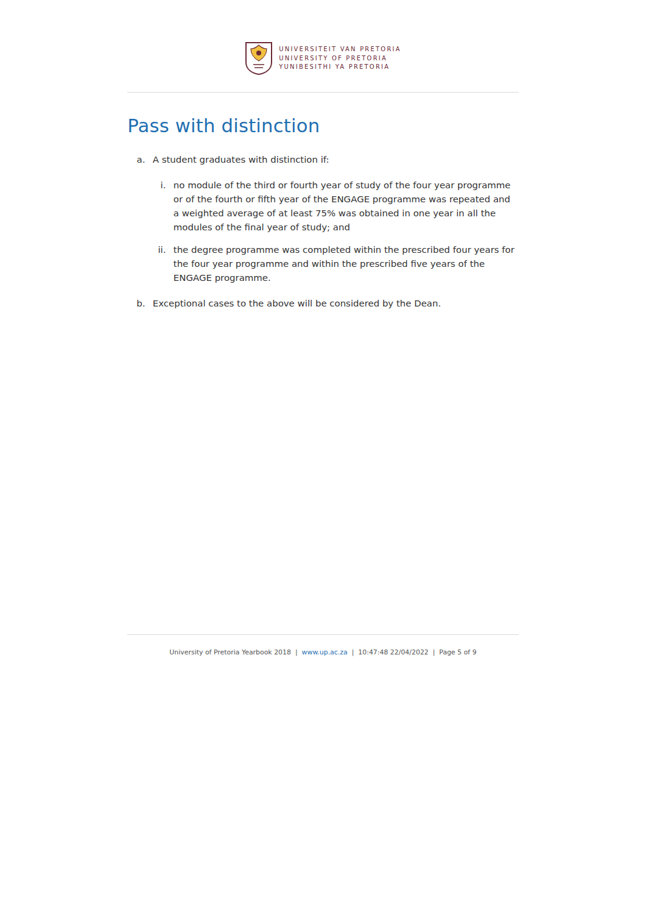UNIVERSITEIT VAN PRETORIA
UNIVERSITY OF PRETORIA
YUNIBESITHI YA PRETORIA
Pass with distinction
A student graduates with distinction if:
no module of the third or fourth year of study of the four year programme or of the fourth or fifth year of the ENGAGE programme was repeated and a weighted average of at least 75% was obtained in one year in all the modules of the final year of study; and
the degree programme was completed within the prescribed four years for the four year programme and within the prescribed five years of the ENGAGE programme.
Exceptional cases to the above will be considered by the Dean.
University of Pretoria Yearbook 2018 | www.up.ac.za | 10:47:48 22/04/2022 | Page 5 of 9